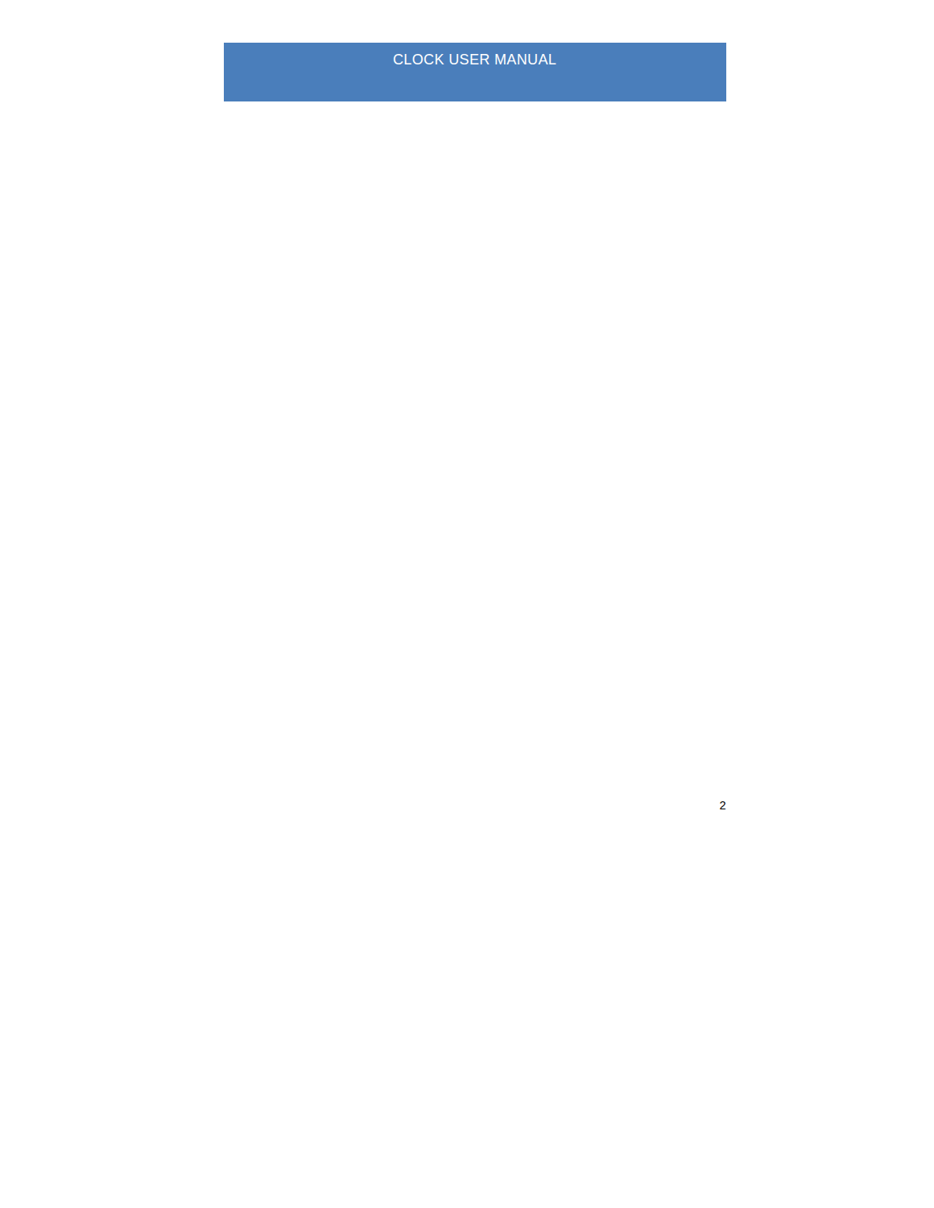CLOCK USER MANUAL
2